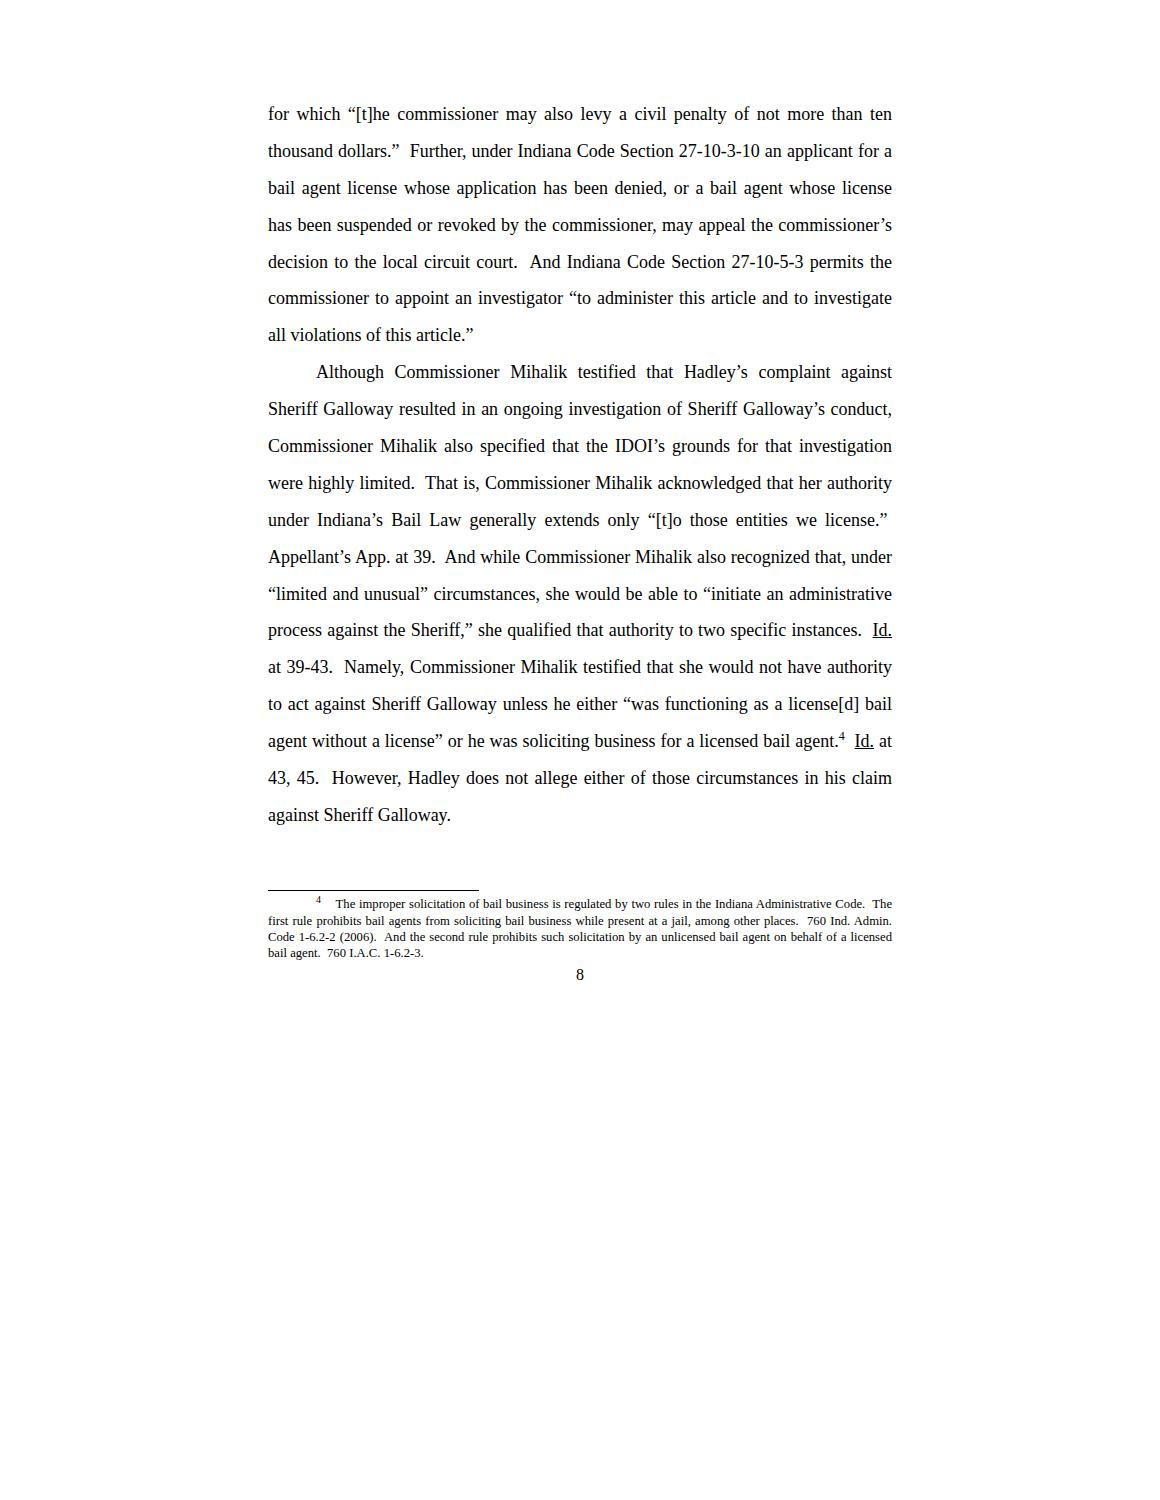for which “[t]he commissioner may also levy a civil penalty of not more than ten thousand dollars.” Further, under Indiana Code Section 27-10-3-10 an applicant for a bail agent license whose application has been denied, or a bail agent whose license has been suspended or revoked by the commissioner, may appeal the commissioner’s decision to the local circuit court. And Indiana Code Section 27-10-5-3 permits the commissioner to appoint an investigator “to administer this article and to investigate all violations of this article.”
Although Commissioner Mihalik testified that Hadley’s complaint against Sheriff Galloway resulted in an ongoing investigation of Sheriff Galloway’s conduct, Commissioner Mihalik also specified that the IDOI’s grounds for that investigation were highly limited. That is, Commissioner Mihalik acknowledged that her authority under Indiana’s Bail Law generally extends only “[t]o those entities we license.” Appellant’s App. at 39. And while Commissioner Mihalik also recognized that, under “limited and unusual” circumstances, she would be able to “initiate an administrative process against the Sheriff,” she qualified that authority to two specific instances. Id. at 39-43. Namely, Commissioner Mihalik testified that she would not have authority to act against Sheriff Galloway unless he either “was functioning as a license[d] bail agent without a license” or he was soliciting business for a licensed bail agent.4 Id. at 43, 45. However, Hadley does not allege either of those circumstances in his claim against Sheriff Galloway.
4 The improper solicitation of bail business is regulated by two rules in the Indiana Administrative Code. The first rule prohibits bail agents from soliciting bail business while present at a jail, among other places. 760 Ind. Admin. Code 1-6.2-2 (2006). And the second rule prohibits such solicitation by an unlicensed bail agent on behalf of a licensed bail agent. 760 I.A.C. 1-6.2-3.
8